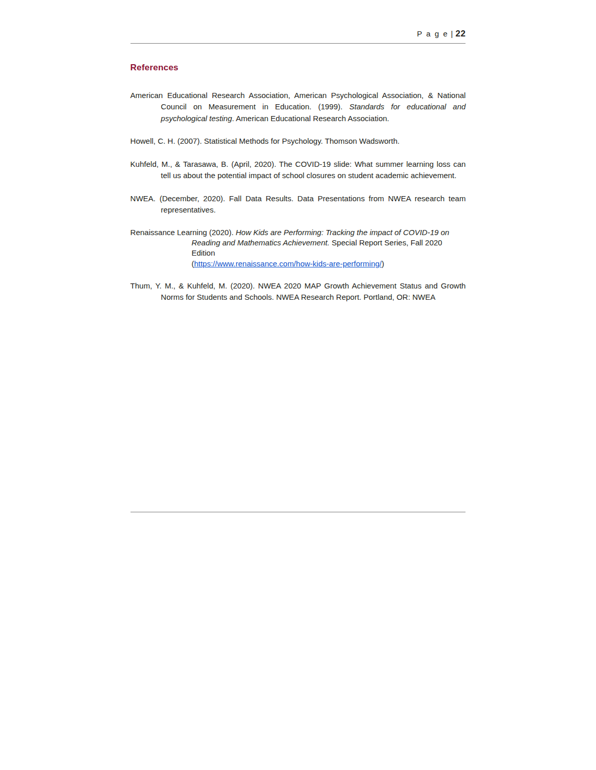P a g e | 22
References
American Educational Research Association, American Psychological Association, & National Council on Measurement in Education. (1999). Standards for educational and psychological testing. American Educational Research Association.
Howell, C. H. (2007). Statistical Methods for Psychology. Thomson Wadsworth.
Kuhfeld, M., & Tarasawa, B. (April, 2020). The COVID-19 slide: What summer learning loss can tell us about the potential impact of school closures on student academic achievement.
NWEA. (December, 2020). Fall Data Results. Data Presentations from NWEA research team representatives.
Renaissance Learning (2020). How Kids are Performing: Tracking the impact of COVID-19 on Reading and Mathematics Achievement. Special Report Series, Fall 2020 Edition (https://www.renaissance.com/how-kids-are-performing/)
Thum, Y. M., & Kuhfeld, M. (2020). NWEA 2020 MAP Growth Achievement Status and Growth Norms for Students and Schools. NWEA Research Report. Portland, OR: NWEA